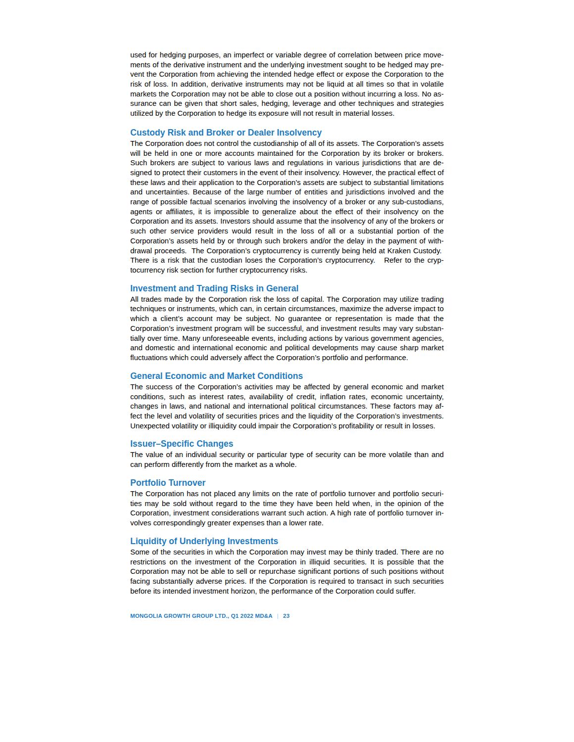used for hedging purposes, an imperfect or variable degree of correlation between price movements of the derivative instrument and the underlying investment sought to be hedged may prevent the Corporation from achieving the intended hedge effect or expose the Corporation to the risk of loss. In addition, derivative instruments may not be liquid at all times so that in volatile markets the Corporation may not be able to close out a position without incurring a loss. No assurance can be given that short sales, hedging, leverage and other techniques and strategies utilized by the Corporation to hedge its exposure will not result in material losses.
Custody Risk and Broker or Dealer Insolvency
The Corporation does not control the custodianship of all of its assets. The Corporation’s assets will be held in one or more accounts maintained for the Corporation by its broker or brokers. Such brokers are subject to various laws and regulations in various jurisdictions that are designed to protect their customers in the event of their insolvency. However, the practical effect of these laws and their application to the Corporation’s assets are subject to substantial limitations and uncertainties. Because of the large number of entities and jurisdictions involved and the range of possible factual scenarios involving the insolvency of a broker or any sub-custodians, agents or affiliates, it is impossible to generalize about the effect of their insolvency on the Corporation and its assets. Investors should assume that the insolvency of any of the brokers or such other service providers would result in the loss of all or a substantial portion of the Corporation’s assets held by or through such brokers and/or the delay in the payment of withdrawal proceeds. The Corporation’s cryptocurrency is currently being held at Kraken Custody. There is a risk that the custodian loses the Corporation’s cryptocurrency. Refer to the cryptocurrency risk section for further cryptocurrency risks.
Investment and Trading Risks in General
All trades made by the Corporation risk the loss of capital. The Corporation may utilize trading techniques or instruments, which can, in certain circumstances, maximize the adverse impact to which a client’s account may be subject. No guarantee or representation is made that the Corporation’s investment program will be successful, and investment results may vary substantially over time. Many unforeseeable events, including actions by various government agencies, and domestic and international economic and political developments may cause sharp market fluctuations which could adversely affect the Corporation’s portfolio and performance.
General Economic and Market Conditions
The success of the Corporation’s activities may be affected by general economic and market conditions, such as interest rates, availability of credit, inflation rates, economic uncertainty, changes in laws, and national and international political circumstances. These factors may affect the level and volatility of securities prices and the liquidity of the Corporation’s investments. Unexpected volatility or illiquidity could impair the Corporation’s profitability or result in losses.
Issuer–Specific Changes
The value of an individual security or particular type of security can be more volatile than and can perform differently from the market as a whole.
Portfolio Turnover
The Corporation has not placed any limits on the rate of portfolio turnover and portfolio securities may be sold without regard to the time they have been held when, in the opinion of the Corporation, investment considerations warrant such action. A high rate of portfolio turnover involves correspondingly greater expenses than a lower rate.
Liquidity of Underlying Investments
Some of the securities in which the Corporation may invest may be thinly traded. There are no restrictions on the investment of the Corporation in illiquid securities. It is possible that the Corporation may not be able to sell or repurchase significant portions of such positions without facing substantially adverse prices. If the Corporation is required to transact in such securities before its intended investment horizon, the performance of the Corporation could suffer.
MONGOLIA GROWTH GROUP LTD., Q1 2022 MD&A | 23